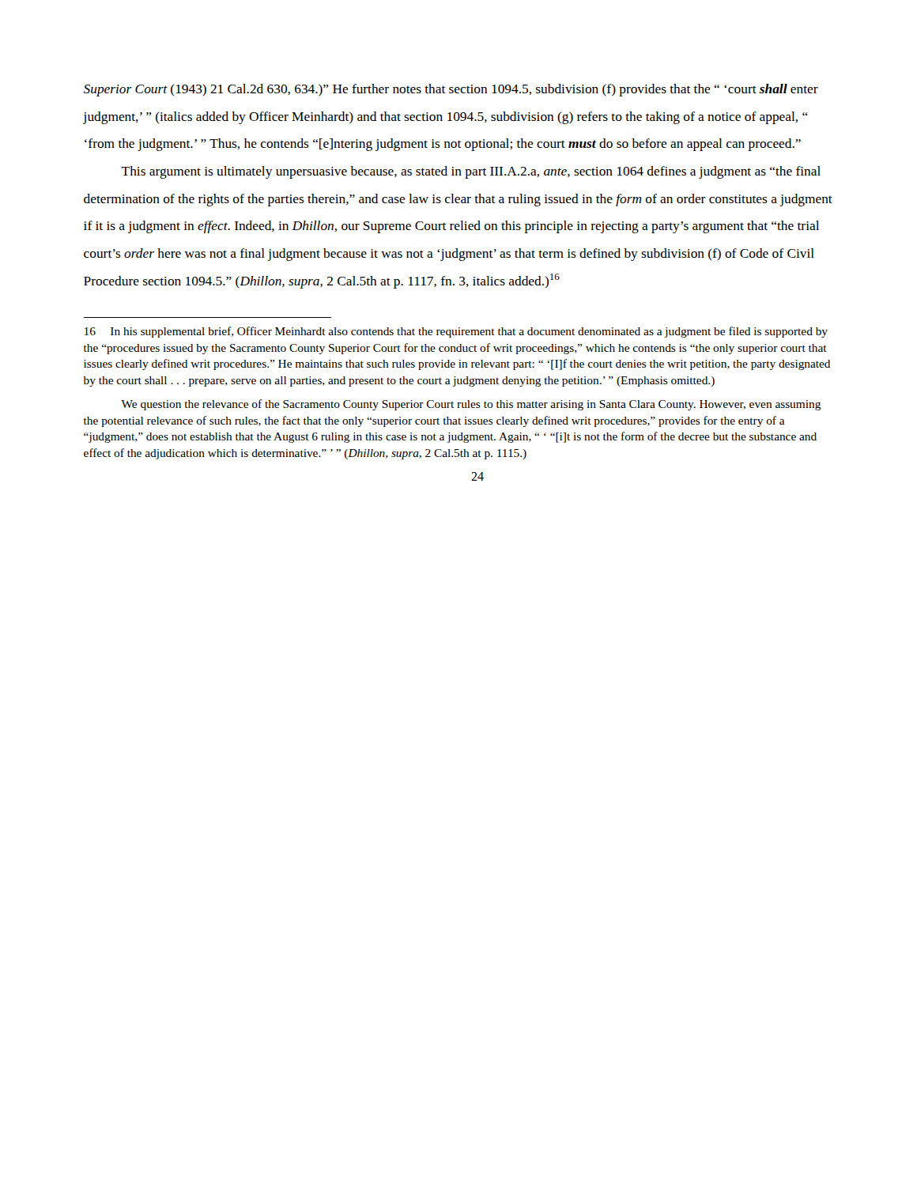Superior Court (1943) 21 Cal.2d 630, 634.)” He further notes that section 1094.5, subdivision (f) provides that the “ ‘court shall enter judgment,’ ” (italics added by Officer Meinhardt) and that section 1094.5, subdivision (g) refers to the taking of a notice of appeal, “ ‘from the judgment.’ ” Thus, he contends “[e]ntering judgment is not optional; the court must do so before an appeal can proceed.”
This argument is ultimately unpersuasive because, as stated in part III.A.2.a, ante, section 1064 defines a judgment as “the final determination of the rights of the parties therein,” and case law is clear that a ruling issued in the form of an order constitutes a judgment if it is a judgment in effect. Indeed, in Dhillon, our Supreme Court relied on this principle in rejecting a party’s argument that “the trial court’s order here was not a final judgment because it was not a ‘judgment’ as that term is defined by subdivision (f) of Code of Civil Procedure section 1094.5.” (Dhillon, supra, 2 Cal.5th at p. 1117, fn. 3, italics added.)16
16 In his supplemental brief, Officer Meinhardt also contends that the requirement that a document denominated as a judgment be filed is supported by the “procedures issued by the Sacramento County Superior Court for the conduct of writ proceedings,” which he contends is “the only superior court that issues clearly defined writ procedures.” He maintains that such rules provide in relevant part: “ ‘[I]f the court denies the writ petition, the party designated by the court shall . . . prepare, serve on all parties, and present to the court a judgment denying the petition.’ ” (Emphasis omitted.)
We question the relevance of the Sacramento County Superior Court rules to this matter arising in Santa Clara County. However, even assuming the potential relevance of such rules, the fact that the only “superior court that issues clearly defined writ procedures,” provides for the entry of a “judgment,” does not establish that the August 6 ruling in this case is not a judgment. Again, “ ‘ “[i]t is not the form of the decree but the substance and effect of the adjudication which is determinative.” ’ ” (Dhillon, supra, 2 Cal.5th at p. 1115.)
24